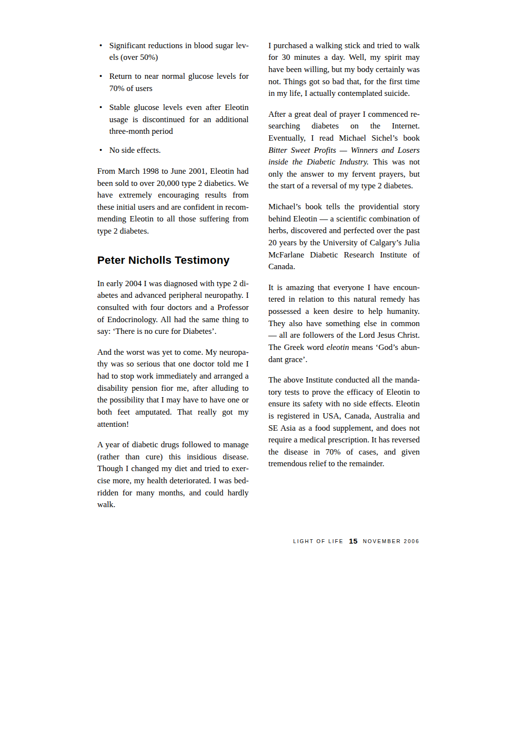Significant reductions in blood sugar levels (over 50%)
Return to near normal glucose levels for 70% of users
Stable glucose levels even after Eleotin usage is discontinued for an additional three-month period
No side effects.
From March 1998 to June 2001, Eleotin had been sold to over 20,000 type 2 diabetics. We have extremely encouraging results from these initial users and are confident in recommending Eleotin to all those suffering from type 2 diabetes.
Peter Nicholls Testimony
In early 2004 I was diagnosed with type 2 diabetes and advanced peripheral neuropathy. I consulted with four doctors and a Professor of Endocrinology. All had the same thing to say: ‘There is no cure for Diabetes’.
And the worst was yet to come. My neuropathy was so serious that one doctor told me I had to stop work immediately and arranged a disability pension fior me, after alluding to the possibility that I may have to have one or both feet amputated. That really got my attention!
A year of diabetic drugs followed to manage (rather than cure) this insidious disease. Though I changed my diet and tried to exercise more, my health deteriorated. I was bed-ridden for many months, and could hardly walk.
I purchased a walking stick and tried to walk for 30 minutes a day. Well, my spirit may have been willing, but my body certainly was not. Things got so bad that, for the first time in my life, I actually contemplated suicide.
After a great deal of prayer I commenced researching diabetes on the Internet. Eventually, I read Michael Sichel’s book Bitter Sweet Profits — Winners and Losers inside the Diabetic Industry. This was not only the answer to my fervent prayers, but the start of a reversal of my type 2 diabetes.
Michael’s book tells the providential story behind Eleotin — a scientific combination of herbs, discovered and perfected over the past 20 years by the University of Calgary’s Julia McFarlane Diabetic Research Institute of Canada.
It is amazing that everyone I have encountered in relation to this natural remedy has possessed a keen desire to help humanity. They also have something else in common — all are followers of the Lord Jesus Christ. The Greek word eleotin means ‘God’s abundant grace’.
The above Institute conducted all the mandatory tests to prove the efficacy of Eleotin to ensure its safety with no side effects. Eleotin is registered in USA, Canada, Australia and SE Asia as a food supplement, and does not require a medical prescription. It has reversed the disease in 70% of cases, and given tremendous relief to the remainder.
Light of Life 15 November 2006